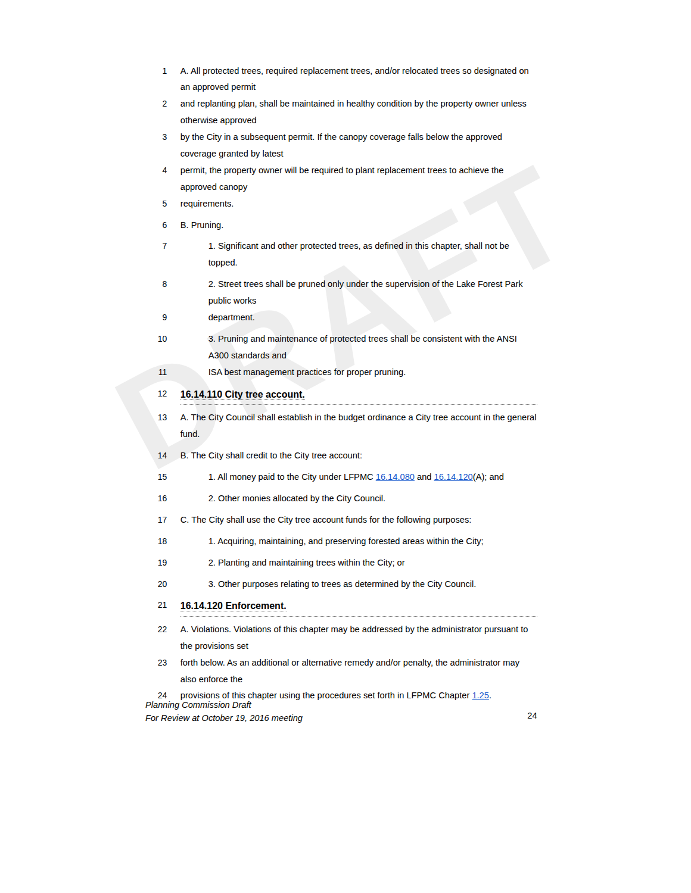DRAFT
1
A. All protected trees, required replacement trees, and/or relocated trees so designated on an approved permit
2
and replanting plan, shall be maintained in healthy condition by the property owner unless otherwise approved
3
by the City in a subsequent permit. If the canopy coverage falls below the approved coverage granted by latest
4
permit, the property owner will be required to plant replacement trees to achieve the approved canopy
5
requirements.
6
B. Pruning.
7
1. Significant and other protected trees, as defined in this chapter, shall not be topped.
8
2. Street trees shall be pruned only under the supervision of the Lake Forest Park public works
9
department.
10
3. Pruning and maintenance of protected trees shall be consistent with the ANSI A300 standards and
11
ISA best management practices for proper pruning.
12
16.14.110 City tree account.
13
A. The City Council shall establish in the budget ordinance a City tree account in the general fund.
14
B. The City shall credit to the City tree account:
15
1. All money paid to the City under LFPMC 16.14.080 and 16.14.120(A); and
16
2. Other monies allocated by the City Council.
17
C. The City shall use the City tree account funds for the following purposes:
18
1. Acquiring, maintaining, and preserving forested areas within the City;
19
2. Planting and maintaining trees within the City; or
20
3. Other purposes relating to trees as determined by the City Council.
21
16.14.120 Enforcement.
22
A. Violations. Violations of this chapter may be addressed by the administrator pursuant to the provisions set
23
forth below. As an additional or alternative remedy and/or penalty, the administrator may also enforce the
24
provisions of this chapter using the procedures set forth in LFPMC Chapter 1.25.
Planning Commission Draft
For Review at October 19, 2016 meeting
24